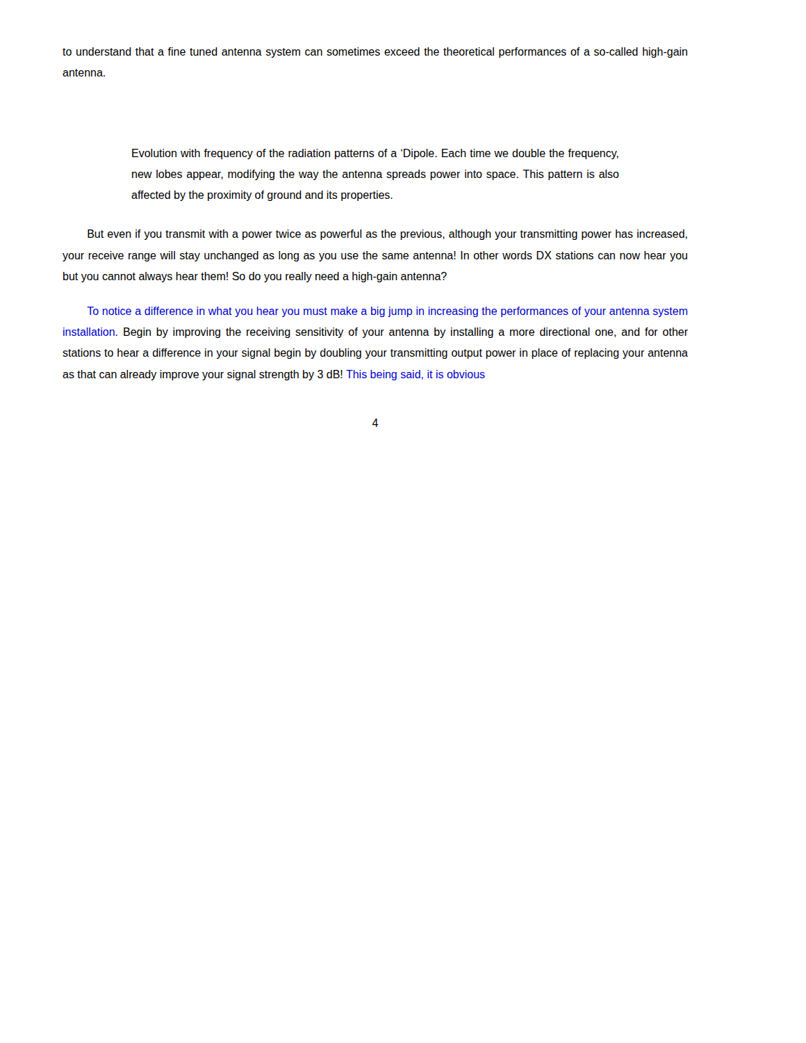to understand that a fine tuned antenna system can sometimes exceed the theoretical performances of a so-called high-gain antenna.
Evolution with frequency of the radiation patterns of a ‘Dipole. Each time we double the frequency, new lobes appear, modifying the way the antenna spreads power into space. This pattern is also affected by the proximity of ground and its properties.
But even if you transmit with a power twice as powerful as the previous, although your transmitting power has increased, your receive range will stay unchanged as long as you use the same antenna! In other words DX stations can now hear you but you cannot always hear them! So do you really need a high-gain antenna?
To notice a difference in what you hear you must make a big jump in increasing the performances of your antenna system installation. Begin by improving the receiving sensitivity of your antenna by installing a more directional one, and for other stations to hear a difference in your signal begin by doubling your transmitting output power in place of replacing your antenna as that can already improve your signal strength by 3 dB! This being said, it is obvious
4